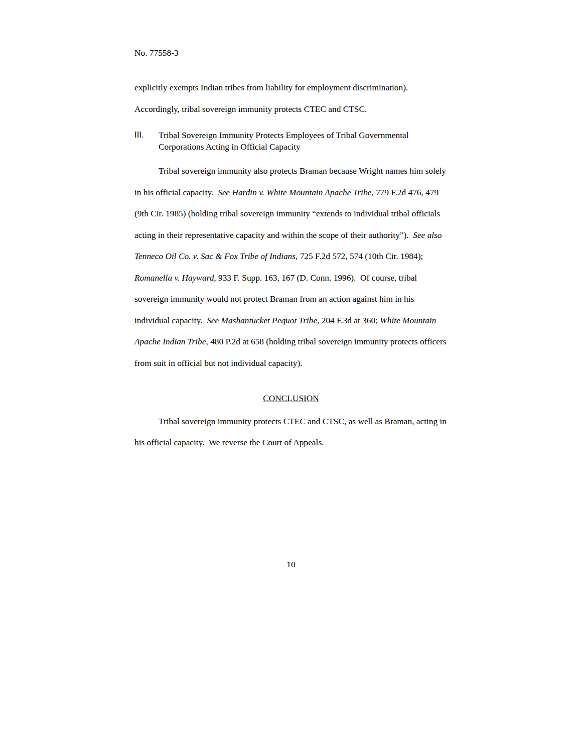No. 77558-3
explicitly exempts Indian tribes from liability for employment discrimination). Accordingly, tribal sovereign immunity protects CTEC and CTSC.
III.
Tribal Sovereign Immunity Protects Employees of Tribal Governmental Corporations Acting in Official Capacity
Tribal sovereign immunity also protects Braman because Wright names him solely in his official capacity. See Hardin v. White Mountain Apache Tribe, 779 F.2d 476, 479 (9th Cir. 1985) (holding tribal sovereign immunity “extends to individual tribal officials acting in their representative capacity and within the scope of their authority”). See also Tenneco Oil Co. v. Sac & Fox Tribe of Indians, 725 F.2d 572, 574 (10th Cir. 1984); Romanella v. Hayward, 933 F. Supp. 163, 167 (D. Conn. 1996). Of course, tribal sovereign immunity would not protect Braman from an action against him in his individual capacity. See Mashantucket Pequot Tribe, 204 F.3d at 360; White Mountain Apache Indian Tribe, 480 P.2d at 658 (holding tribal sovereign immunity protects officers from suit in official but not individual capacity).
CONCLUSION
Tribal sovereign immunity protects CTEC and CTSC, as well as Braman, acting in his official capacity. We reverse the Court of Appeals.
10